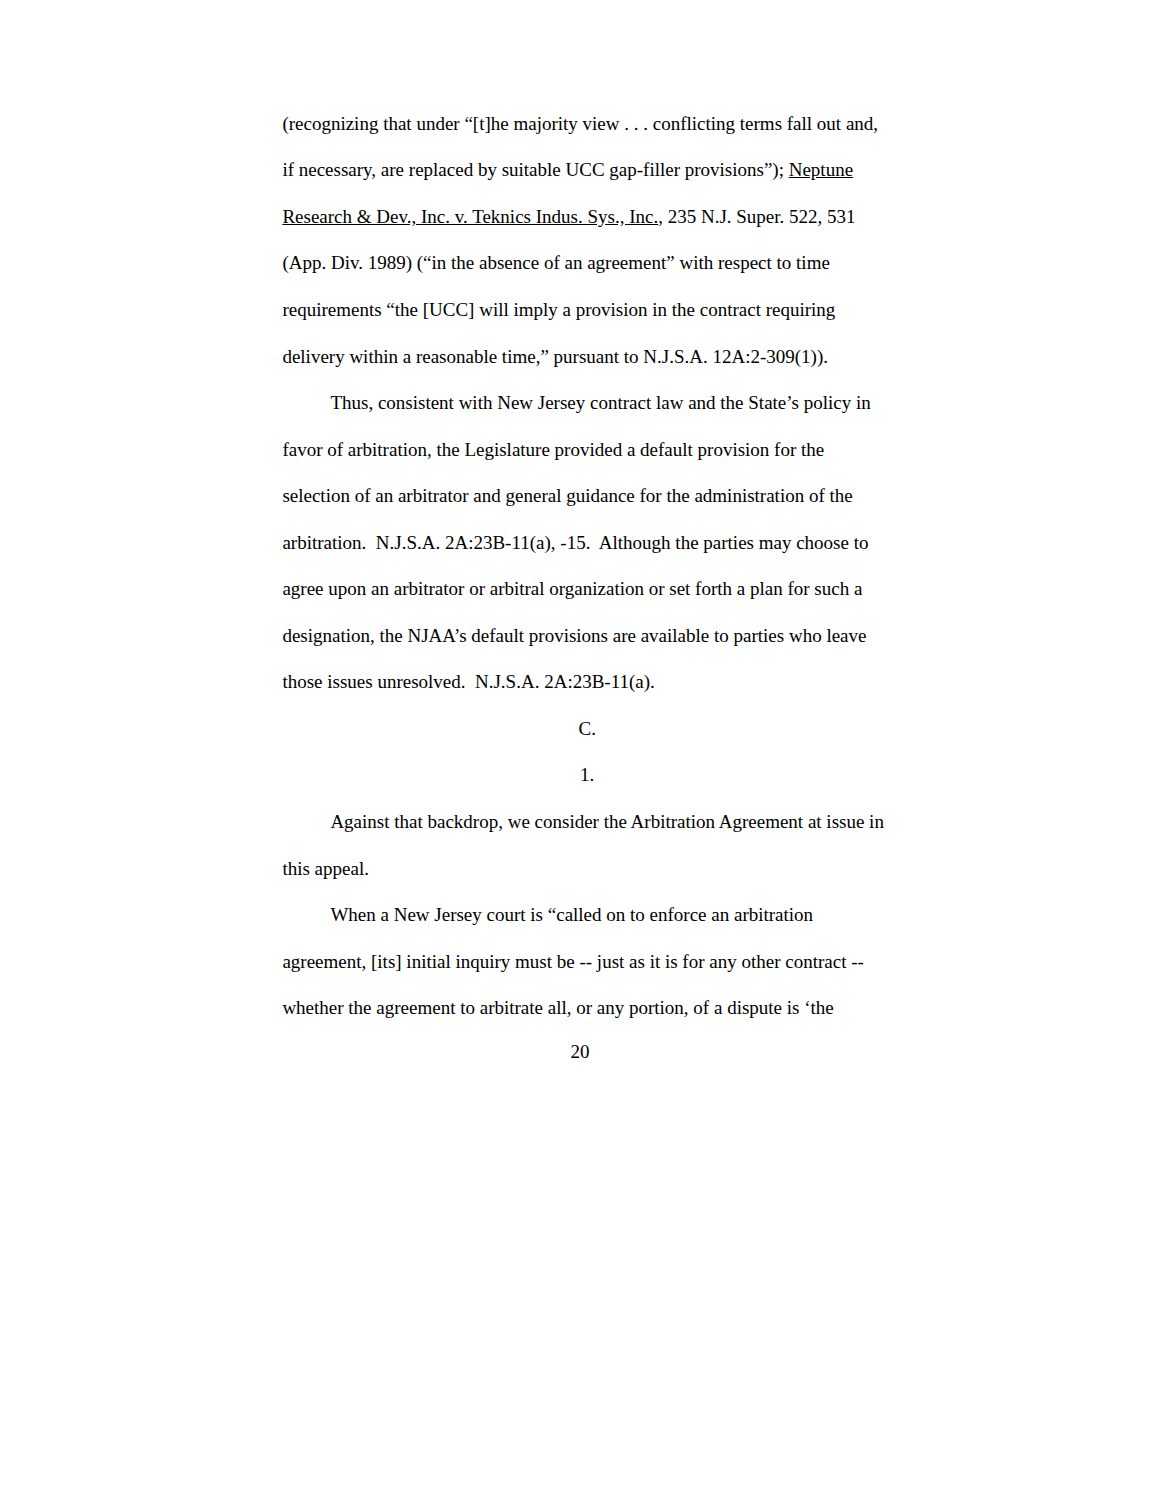(recognizing that under “[t]he majority view . . . conflicting terms fall out and, if necessary, are replaced by suitable UCC gap-filler provisions”); Neptune Research & Dev., Inc. v. Teknics Indus. Sys., Inc., 235 N.J. Super. 522, 531 (App. Div. 1989) (“in the absence of an agreement” with respect to time requirements “the [UCC] will imply a provision in the contract requiring delivery within a reasonable time,” pursuant to N.J.S.A. 12A:2-309(1)).
Thus, consistent with New Jersey contract law and the State’s policy in favor of arbitration, the Legislature provided a default provision for the selection of an arbitrator and general guidance for the administration of the arbitration. N.J.S.A. 2A:23B-11(a), -15. Although the parties may choose to agree upon an arbitrator or arbitral organization or set forth a plan for such a designation, the NJAA’s default provisions are available to parties who leave those issues unresolved. N.J.S.A. 2A:23B-11(a).
C.
1.
Against that backdrop, we consider the Arbitration Agreement at issue in this appeal.
When a New Jersey court is “called on to enforce an arbitration agreement, [its] initial inquiry must be -- just as it is for any other contract -- whether the agreement to arbitrate all, or any portion, of a dispute is ‘the
20